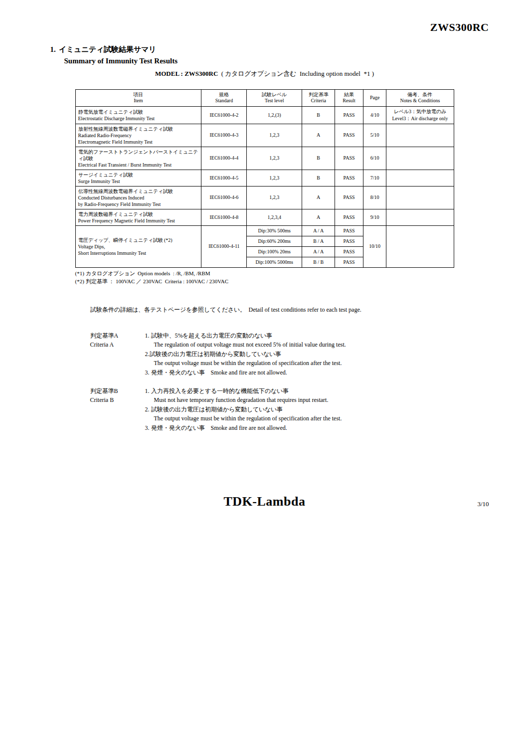ZWS300RC
1. イミュニティ試験結果サマリ
Summary of Immunity Test Results
MODEL : ZWS300RC ( カタログオプション含む Including option model *1 )
| 項目 Item | 規格 Standard | 試験レベル Test level | 判定基準 Criteria | 結果 Result | Page | 備考、条件 Notes & Conditions |
| --- | --- | --- | --- | --- | --- | --- |
| 静電気放電イミュニティ試験 Electrostatic Discharge Immunity Test | IEC61000-4-2 | 1,2,(3) | B | PASS | 4/10 | レベル3：気中放電のみ Level3：Air discharge only |
| 放射性無線周波数電磁界イミュニティ試験 Radiated Radio-Frequency Electromagnetic Field Immunity Test | IEC61000-4-3 | 1,2,3 | A | PASS | 5/10 | |
| 電気的ファーストトランジェントバーストイミュニティ試験 Electrical Fast Transient / Burst Immunity Test | IEC61000-4-4 | 1,2,3 | B | PASS | 6/10 | |
| サージイミュニティ試験 Surge Immunity Test | IEC61000-4-5 | 1,2,3 | B | PASS | 7/10 | |
| 伝導性無線周波数電磁界イミュニティ試験 Conducted Disturbances Induced by Radio-Frequency Field Immunity Test | IEC61000-4-6 | 1,2,3 | A | PASS | 8/10 | |
| 電力周波数磁界イミュニティ試験 Power Frequency Magnetic Field Immunity Test | IEC61000-4-8 | 1,2,3,4 | A | PASS | 9/10 | |
| 電圧ディップ、瞬停イミュニティ試験 (*2) Voltage Dips, Short Interruptions Immunity Test | IEC61000-4-11 | Dip:30% 500ms | A / A | PASS | 10/10 | |
| Dip:60% 200ms | B / A | PASS |
| Dip:100% 20ms | A / A | PASS |
| Dip:100% 5000ms | B / B | PASS |
(*1) カタログオプション Option models : /R, /BM, /RBM
(*2) 判定基準 ： 100VAC ／ 230VAC Criteria : 100VAC / 230VAC
試験条件の詳細は、各テストページを参照してください。 Detail of test conditions refer to each test page.
判定基準A
Criteria A
1. 試験中、5%を超える出力電圧の変動のない事
The regulation of output voltage must not exceed 5% of initial value during test.
2.試験後の出力電圧は初期値から変動していない事
The output voltage must be within the regulation of specification after the test.
3. 発煙・発火のない事 Smoke and fire are not allowed.
判定基準B
Criteria B
1. 入力再投入を必要とする一時的な機能低下のない事
Must not have temporary function degradation that requires input restart.
2. 試験後の出力電圧は初期値から変動していない事
The output voltage must be within the regulation of specification after the test.
3. 発煙・発火のない事 Smoke and fire are not allowed.
TDK-Lambda
3/10